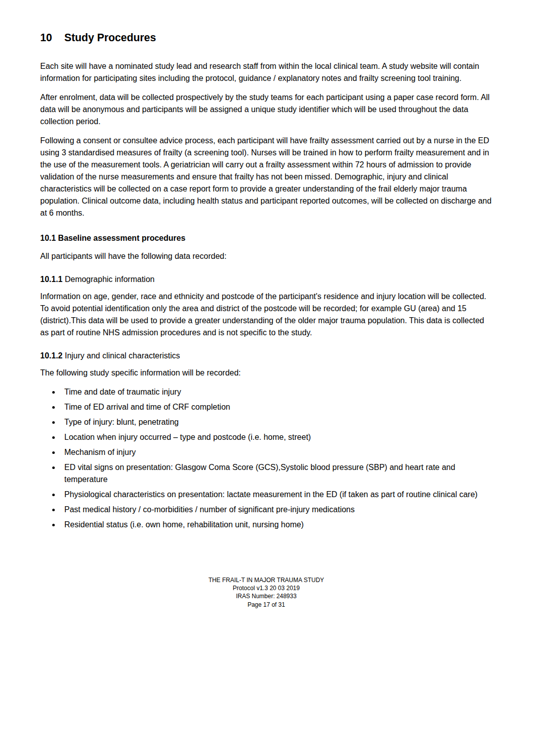10 Study Procedures
Each site will have a nominated study lead and research staff from within the local clinical team. A study website will contain information for participating sites including the protocol, guidance / explanatory notes and frailty screening tool training.
After enrolment, data will be collected prospectively by the study teams for each participant using a paper case record form. All data will be anonymous and participants will be assigned a unique study identifier which will be used throughout the data collection period.
Following a consent or consultee advice process, each participant will have frailty assessment carried out by a nurse in the ED using 3 standardised measures of frailty (a screening tool). Nurses will be trained in how to perform frailty measurement and in the use of the measurement tools. A geriatrician will carry out a frailty assessment within 72 hours of admission to provide validation of the nurse measurements and ensure that frailty has not been missed. Demographic, injury and clinical characteristics will be collected on a case report form to provide a greater understanding of the frail elderly major trauma population. Clinical outcome data, including health status and participant reported outcomes, will be collected on discharge and at 6 months.
10.1 Baseline assessment procedures
All participants will have the following data recorded:
10.1.1 Demographic information
Information on age, gender, race and ethnicity and postcode of the participant's residence and injury location will be collected. To avoid potential identification only the area and district of the postcode will be recorded; for example GU (area) and 15 (district).This data will be used to provide a greater understanding of the older major trauma population. This data is collected as part of routine NHS admission procedures and is not specific to the study.
10.1.2 Injury and clinical characteristics
The following study specific information will be recorded:
Time and date of traumatic injury
Time of ED arrival and time of CRF completion
Type of injury: blunt, penetrating
Location when injury occurred – type and postcode (i.e. home, street)
Mechanism of injury
ED vital signs on presentation: Glasgow Coma Score (GCS),Systolic blood pressure (SBP) and heart rate and temperature
Physiological characteristics on presentation: lactate measurement in the ED (if taken as part of routine clinical care)
Past medical history / co-morbidities / number of significant pre-injury medications
Residential status (i.e. own home, rehabilitation unit, nursing home)
THE FRAIL-T IN MAJOR TRAUMA STUDY
Protocol v1.3 20 03 2019
IRAS Number: 248933
Page 17 of 31